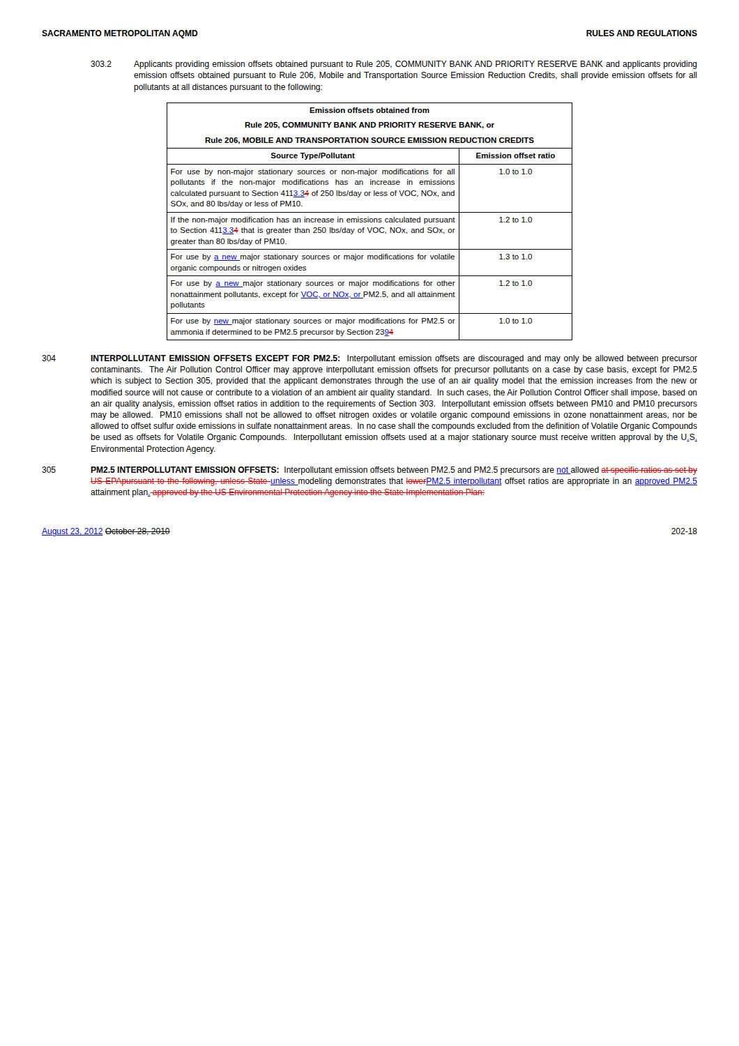SACRAMENTO METROPOLITAN AQMD
RULES AND REGULATIONS
303.2
Applicants providing emission offsets obtained pursuant to Rule 205, COMMUNITY BANK AND PRIORITY RESERVE BANK and applicants providing emission offsets obtained pursuant to Rule 206, Mobile and Transportation Source Emission Reduction Credits, shall provide emission offsets for all pollutants at all distances pursuant to the following:
| Emission offsets obtained from |
| Rule 205, COMMUNITY BANK AND PRIORITY RESERVE BANK, or |
| Rule 206, MOBILE AND TRANSPORTATION SOURCE EMISSION REDUCTION CREDITS |
| Source Type/Pollutant | Emission offset ratio |
| For use by non-major stationary sources or non-major modifications for all pollutants if the non-major modifications has an increase in emissions calculated pursuant to Section 411 3.3 4 of 250 lbs/day or less of VOC, NOx, and SOx, and 80 lbs/day or less of PM10. | 1.0 to 1.0 |
| If the non-major modification has an increase in emissions calculated pursuant to Section 411 3.3 4 that is greater than 250 lbs/day of VOC, NOx, and SOx, or greater than 80 lbs/day of PM10. | 1.2 to 1.0 |
| For use by a new major stationary sources or major modifications for volatile organic compounds or nitrogen oxides | 1.3 to 1.0 |
| For use by a new major stationary sources or major modifications for other nonattainment pollutants, except for VOC, or NOx, or PM2.5, and all attainment pollutants | 1.2 to 1.0 |
| For use by new major stationary sources or major modifications for PM2.5 or ammonia if determined to be PM2.5 precursor by Section 23 9 4 | 1.0 to 1.0 |
304
INTERPOLLUTANT EMISSION OFFSETS EXCEPT FOR PM2.5: Interpollutant emission offsets are discouraged and may only be allowed between precursor contaminants. The Air Pollution Control Officer may approve interpollutant emission offsets for precursor pollutants on a case by case basis, except for PM2.5 which is subject to Section 305, provided that the applicant demonstrates through the use of an air quality model that the emission increases from the new or modified source will not cause or contribute to a violation of an ambient air quality standard. In such cases, the Air Pollution Control Officer shall impose, based on an air quality analysis, emission offset ratios in addition to the requirements of Section 303. Interpollutant emission offsets between PM10 and PM10 precursors may be allowed. PM10 emissions shall not be allowed to offset nitrogen oxides or volatile organic compound emissions in ozone nonattainment areas, nor be allowed to offset sulfur oxide emissions in sulfate nonattainment areas. In no case shall the compounds excluded from the definition of Volatile Organic Compounds be used as offsets for Volatile Organic Compounds. Interpollutant emission offsets used at a major stationary source must receive written approval by the U. S. Environmental Protection Agency.
305
PM2.5 INTERPOLLUTANT EMISSION OFFSETS: Interpollutant emission offsets between PM2.5 and PM2.5 precursors are not allowed at specific ratios as set by US EPA pursuant to the following, unless State unless modeling demonstrates that lower PM2.5 interpollutant offset ratios are appropriate in an approved PM2.5 attainment plan. approved by the US Environmental Protection Agency into the State Implementation Plan:
August 23, 2012 October 28, 2010
202-18